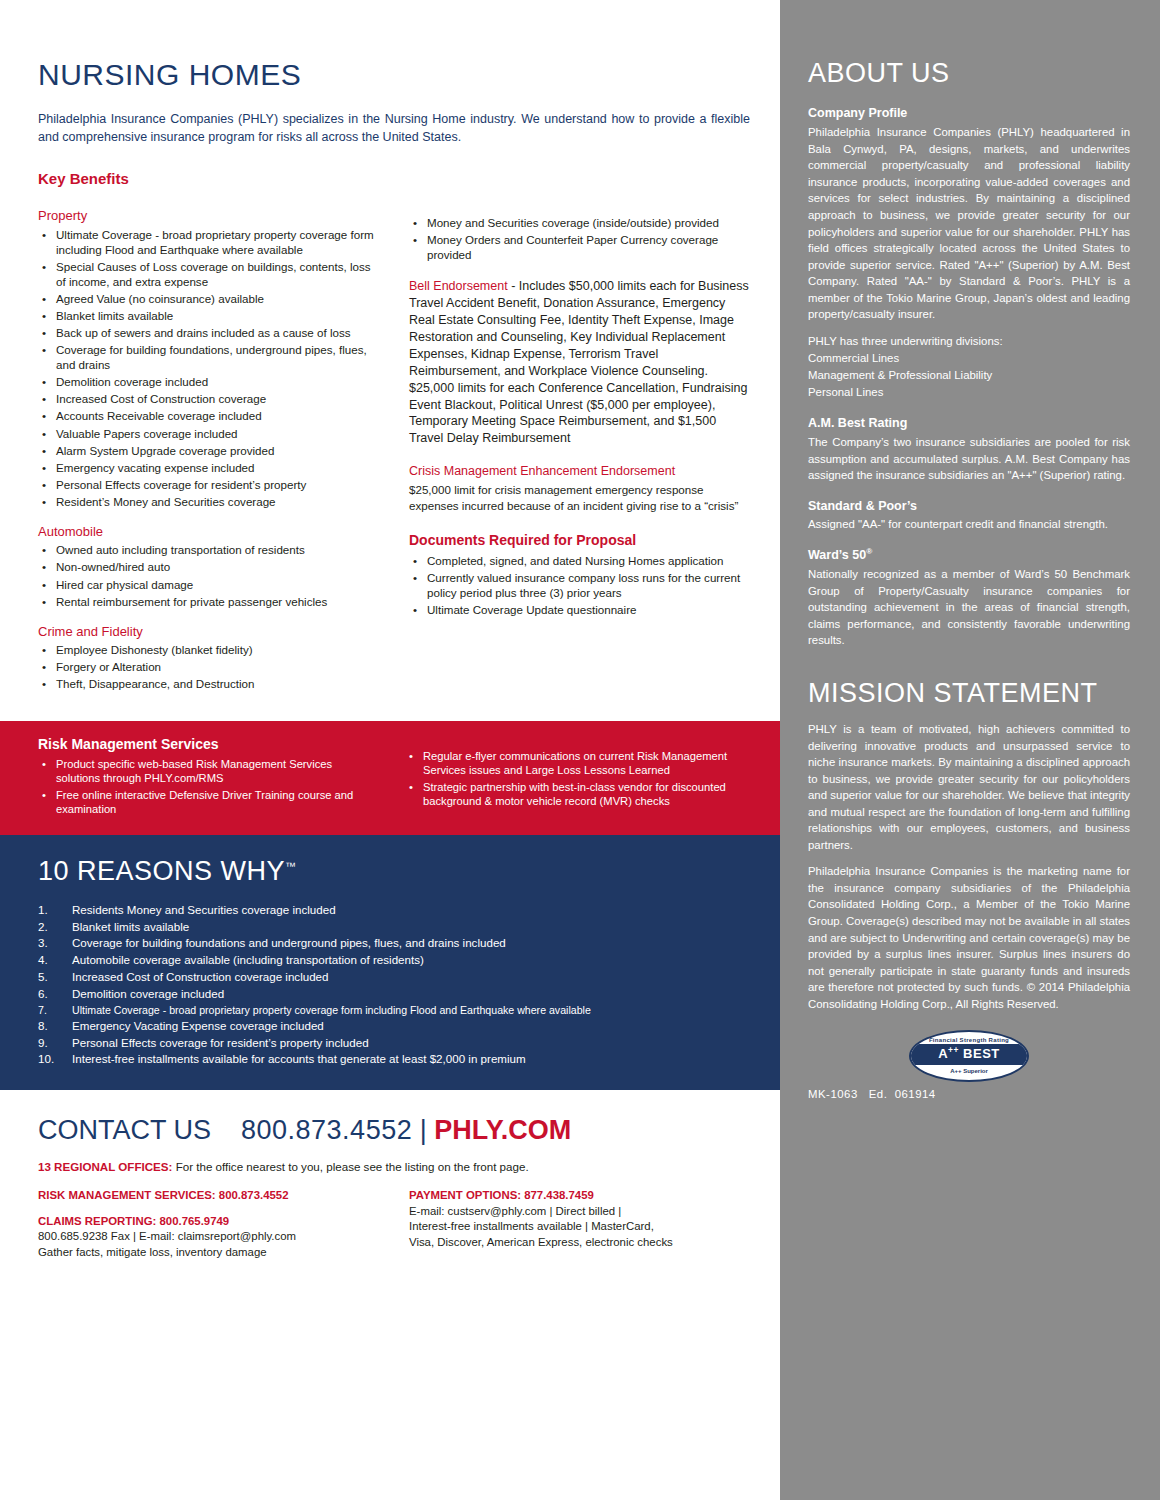Nursing Homes
Philadelphia Insurance Companies (PHLY) specializes in the Nursing Home industry. We understand how to provide a flexible and comprehensive insurance program for risks all across the United States.
Key Benefits
Property
Ultimate Coverage - broad proprietary property coverage form including Flood and Earthquake where available
Special Causes of Loss coverage on buildings, contents, loss of income, and extra expense
Agreed Value (no coinsurance) available
Blanket limits available
Back up of sewers and drains included as a cause of loss
Coverage for building foundations, underground pipes, flues, and drains
Demolition coverage included
Increased Cost of Construction coverage
Accounts Receivable coverage included
Valuable Papers coverage included
Alarm System Upgrade coverage provided
Emergency vacating expense included
Personal Effects coverage for resident’s property
Resident’s Money and Securities coverage
Automobile
Owned auto including transportation of residents
Non-owned/hired auto
Hired car physical damage
Rental reimbursement for private passenger vehicles
Crime and Fidelity
Employee Dishonesty (blanket fidelity)
Forgery or Alteration
Theft, Disappearance, and Destruction
Money and Securities coverage (inside/outside) provided
Money Orders and Counterfeit Paper Currency coverage provided
Bell Endorsement - Includes $50,000 limits each for Business Travel Accident Benefit, Donation Assurance, Emergency Real Estate Consulting Fee, Identity Theft Expense, Image Restoration and Counseling, Key Individual Replacement Expenses, Kidnap Expense, Terrorism Travel Reimbursement, and Workplace Violence Counseling. $25,000 limits for each Conference Cancellation, Fundraising Event Blackout, Political Unrest ($5,000 per employee), Temporary Meeting Space Reimbursement, and $1,500 Travel Delay Reimbursement
Crisis Management Enhancement Endorsement
$25,000 limit for crisis management emergency response expenses incurred because of an incident giving rise to a “crisis”
Documents Required for Proposal
Completed, signed, and dated Nursing Homes application
Currently valued insurance company loss runs for the current policy period plus three (3) prior years
Ultimate Coverage Update questionnaire
Risk Management Services
Product specific web-based Risk Management Services solutions through PHLY.com/RMS
Free online interactive Defensive Driver Training course and examination
Regular e-flyer communications on current Risk Management Services issues and Large Loss Lessons Learned
Strategic partnership with best-in-class vendor for discounted background & motor vehicle record (MVR) checks
10 Reasons Why™
Residents Money and Securities coverage included
Blanket limits available
Coverage for building foundations and underground pipes, flues, and drains included
Automobile coverage available (including transportation of residents)
Increased Cost of Construction coverage included
Demolition coverage included
Ultimate Coverage - broad proprietary property coverage form including Flood and Earthquake where available
Emergency Vacating Expense coverage included
Personal Effects coverage for resident’s property included
Interest-free installments available for accounts that generate at least $2,000 in premium
Contact Us 800.873.4552 | PHLY.com
13 REGIONAL OFFICES: For the office nearest to you, please see the listing on the front page.
RISK MANAGEMENT SERVICES: 800.873.4552
CLAIMS REPORTING: 800.765.9749
800.685.9238 Fax | E-mail: claimsreport@phly.com
Gather facts, mitigate loss, inventory damage
PAYMENT OPTIONS: 877.438.7459
E-mail: custserv@phly.com | Direct billed |
Interest-free installments available | MasterCard,
Visa, Discover, American Express, electronic checks
About Us
Company Profile
Philadelphia Insurance Companies (PHLY) headquartered in Bala Cynwyd, PA, designs, markets, and underwrites commercial property/casualty and professional liability insurance products, incorporating value-added coverages and services for select industries. By maintaining a disciplined approach to business, we provide greater security for our policyholders and superior value for our shareholder. PHLY has field offices strategically located across the United States to provide superior service. Rated "A++" (Superior) by A.M. Best Company. Rated "AA-" by Standard & Poor’s. PHLY is a member of the Tokio Marine Group, Japan’s oldest and leading property/casualty insurer.
PHLY has three underwriting divisions:
Commercial Lines
Management & Professional Liability
Personal Lines
A.M. Best Rating
The Company’s two insurance subsidiaries are pooled for risk assumption and accumulated surplus. A.M. Best Company has assigned the insurance subsidiaries an "A++" (Superior) rating.
Standard & Poor’s
Assigned "AA-" for counterpart credit and financial strength.
Ward’s 50®
Nationally recognized as a member of Ward’s 50 Benchmark Group of Property/Casualty insurance companies for outstanding achievement in the areas of financial strength, claims performance, and consistently favorable underwriting results.
Mission Statement
PHLY is a team of motivated, high achievers committed to delivering innovative products and unsurpassed service to niche insurance markets. By maintaining a disciplined approach to business, we provide greater security for our policyholders and superior value for our shareholder. We believe that integrity and mutual respect are the foundation of long-term and fulfilling relationships with our employees, customers, and business partners.
Philadelphia Insurance Companies is the marketing name for the insurance company subsidiaries of the Philadelphia Consolidated Holding Corp., a Member of the Tokio Marine Group. Coverage(s) described may not be available in all states and are subject to Underwriting and certain coverage(s) may be provided by a surplus lines insurer. Surplus lines insurers do not generally participate in state guaranty funds and insureds are therefore not protected by such funds. © 2014 Philadelphia Consolidating Holding Corp., All Rights Reserved.
Financial Strength Rating
A++ BEST
A++ Superior
MK-1063 Ed. 061914